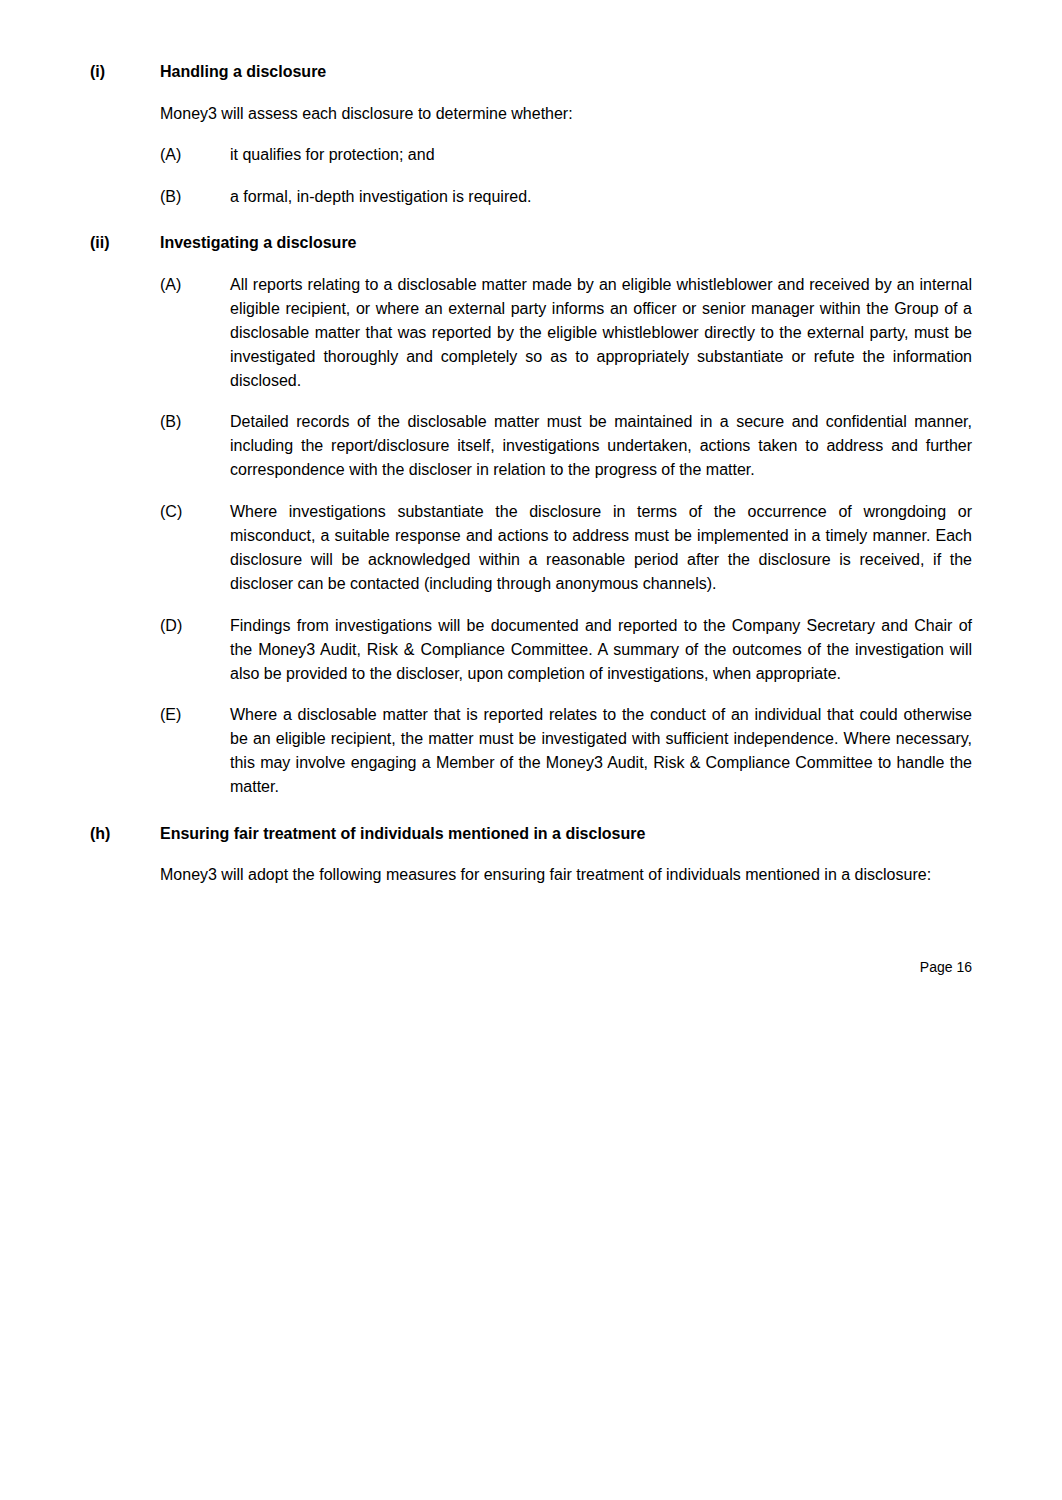(i)
Handling a disclosure
Money3 will assess each disclosure to determine whether:
(A)
it qualifies for protection; and
(B)
a formal, in-depth investigation is required.
(ii)
Investigating a disclosure
(A)
All reports relating to a disclosable matter made by an eligible whistleblower and received by an internal eligible recipient, or where an external party informs an officer or senior manager within the Group of a disclosable matter that was reported by the eligible whistleblower directly to the external party, must be investigated thoroughly and completely so as to appropriately substantiate or refute the information disclosed.
(B)
Detailed records of the disclosable matter must be maintained in a secure and confidential manner, including the report/disclosure itself, investigations undertaken, actions taken to address and further correspondence with the discloser in relation to the progress of the matter.
(C)
Where investigations substantiate the disclosure in terms of the occurrence of wrongdoing or misconduct, a suitable response and actions to address must be implemented in a timely manner. Each disclosure will be acknowledged within a reasonable period after the disclosure is received, if the discloser can be contacted (including through anonymous channels).
(D)
Findings from investigations will be documented and reported to the Company Secretary and Chair of the Money3 Audit, Risk & Compliance Committee. A summary of the outcomes of the investigation will also be provided to the discloser, upon completion of investigations, when appropriate.
(E)
Where a disclosable matter that is reported relates to the conduct of an individual that could otherwise be an eligible recipient, the matter must be investigated with sufficient independence. Where necessary, this may involve engaging a Member of the Money3 Audit, Risk & Compliance Committee to handle the matter.
(h)
Ensuring fair treatment of individuals mentioned in a disclosure
Money3 will adopt the following measures for ensuring fair treatment of individuals mentioned in a disclosure:
Page 16